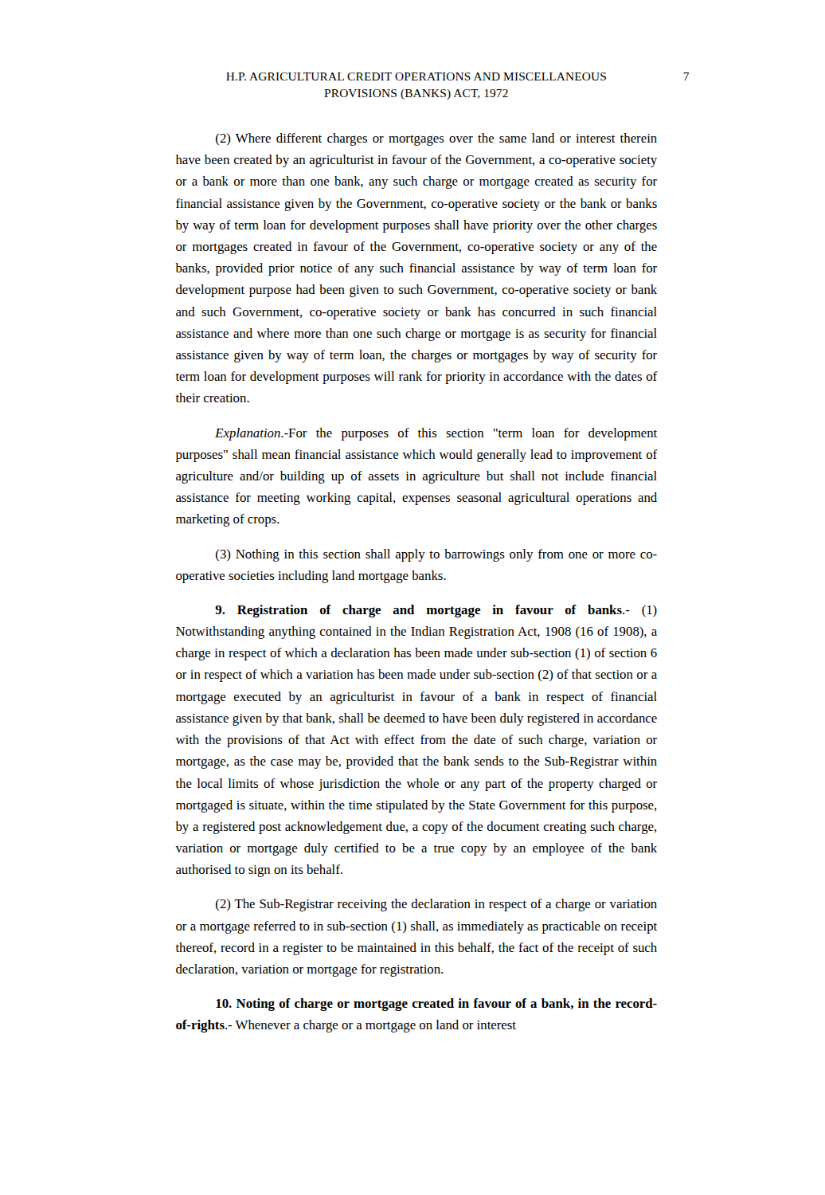7 H.P. AGRICULTURAL CREDIT OPERATIONS AND MISCELLANEOUS PROVISIONS (BANKS) ACT, 1972
(2) Where different charges or mortgages over the same land or interest therein have been created by an agriculturist in favour of the Government, a co-operative society or a bank or more than one bank, any such charge or mortgage created as security for financial assistance given by the Government, co-operative society or the bank or banks by way of term loan for development purposes shall have priority over the other charges or mortgages created in favour of the Government, co-operative society or any of the banks, provided prior notice of any such financial assistance by way of term loan for development purpose had been given to such Government, co-operative society or bank and such Government, co-operative society or bank has concurred in such financial assistance and where more than one such charge or mortgage is as security for financial assistance given by way of term loan, the charges or mortgages by way of security for term loan for development purposes will rank for priority in accordance with the dates of their creation.
Explanation.-For the purposes of this section "term loan for development purposes" shall mean financial assistance which would generally lead to improvement of agriculture and/or building up of assets in agriculture but shall not include financial assistance for meeting working capital, expenses seasonal agricultural operations and marketing of crops.
(3) Nothing in this section shall apply to barrowings only from one or more co-operative societies including land mortgage banks.
9. Registration of charge and mortgage in favour of banks.- (1) Notwithstanding anything contained in the Indian Registration Act, 1908 (16 of 1908), a charge in respect of which a declaration has been made under sub-section (1) of section 6 or in respect of which a variation has been made under sub-section (2) of that section or a mortgage executed by an agriculturist in favour of a bank in respect of financial assistance given by that bank, shall be deemed to have been duly registered in accordance with the provisions of that Act with effect from the date of such charge, variation or mortgage, as the case may be, provided that the bank sends to the Sub-Registrar within the local limits of whose jurisdiction the whole or any part of the property charged or mortgaged is situate, within the time stipulated by the State Government for this purpose, by a registered post acknowledgement due, a copy of the document creating such charge, variation or mortgage duly certified to be a true copy by an employee of the bank authorised to sign on its behalf.
(2) The Sub-Registrar receiving the declaration in respect of a charge or variation or a mortgage referred to in sub-section (1) shall, as immediately as practicable on receipt thereof, record in a register to be maintained in this behalf, the fact of the receipt of such declaration, variation or mortgage for registration.
10. Noting of charge or mortgage created in favour of a bank, in the record-of-rights.- Whenever a charge or a mortgage on land or interest